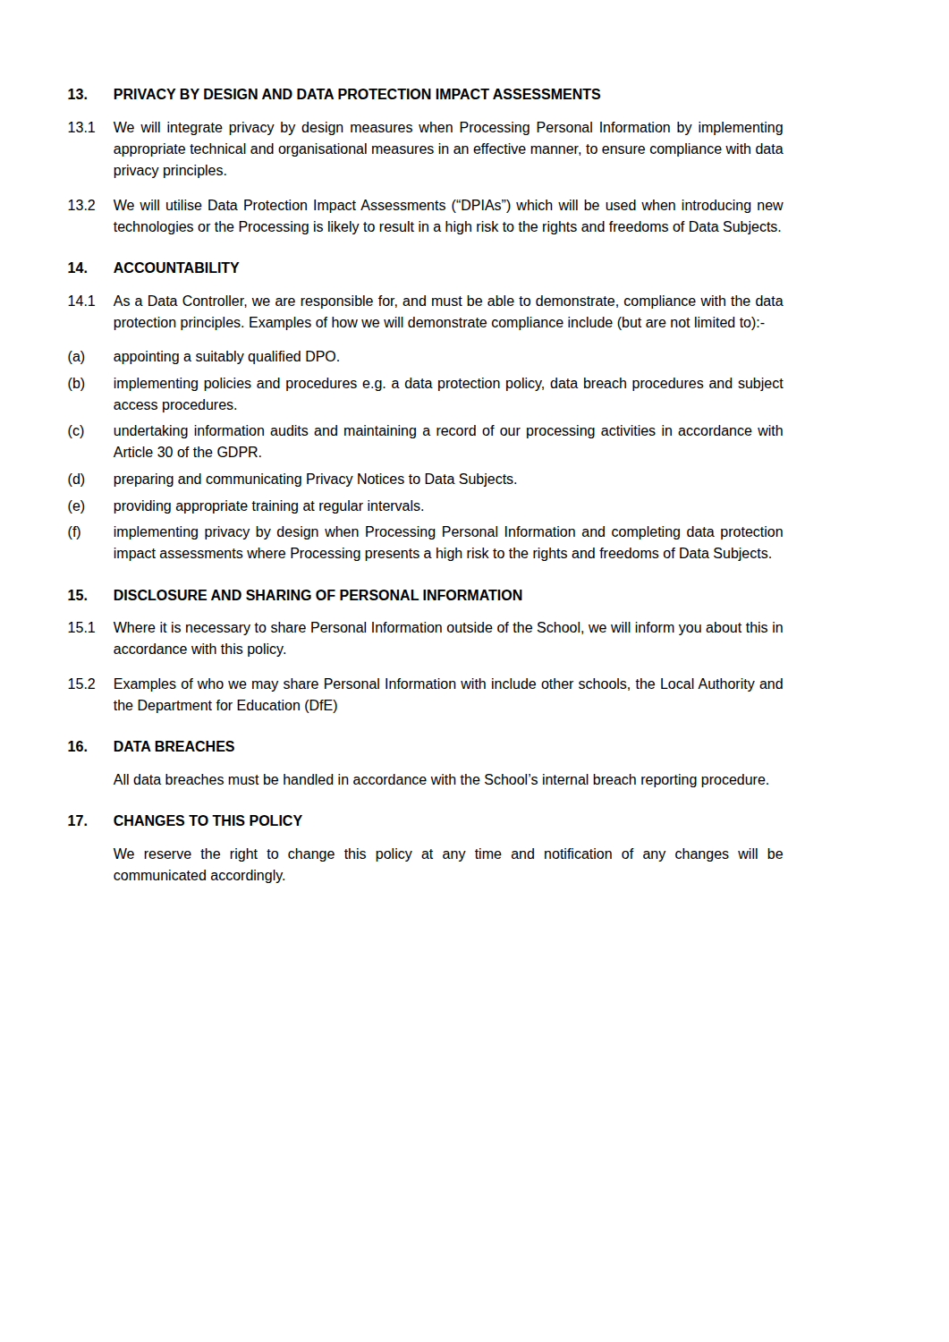13. PRIVACY BY DESIGN AND DATA PROTECTION IMPACT ASSESSMENTS
13.1 We will integrate privacy by design measures when Processing Personal Information by implementing appropriate technical and organisational measures in an effective manner, to ensure compliance with data privacy principles.
13.2 We will utilise Data Protection Impact Assessments (“DPIAs”) which will be used when introducing new technologies or the Processing is likely to result in a high risk to the rights and freedoms of Data Subjects.
14. ACCOUNTABILITY
14.1 As a Data Controller, we are responsible for, and must be able to demonstrate, compliance with the data protection principles. Examples of how we will demonstrate compliance include (but are not limited to):-
(a) appointing a suitably qualified DPO.
(b) implementing policies and procedures e.g. a data protection policy, data breach procedures and subject access procedures.
(c) undertaking information audits and maintaining a record of our processing activities in accordance with Article 30 of the GDPR.
(d) preparing and communicating Privacy Notices to Data Subjects.
(e) providing appropriate training at regular intervals.
(f) implementing privacy by design when Processing Personal Information and completing data protection impact assessments where Processing presents a high risk to the rights and freedoms of Data Subjects.
15. DISCLOSURE AND SHARING OF PERSONAL INFORMATION
15.1 Where it is necessary to share Personal Information outside of the School, we will inform you about this in accordance with this policy.
15.2 Examples of who we may share Personal Information with include other schools, the Local Authority and the Department for Education (DfE)
16. DATA BREACHES
All data breaches must be handled in accordance with the School’s internal breach reporting procedure.
17. CHANGES TO THIS POLICY
We reserve the right to change this policy at any time and notification of any changes will be communicated accordingly.